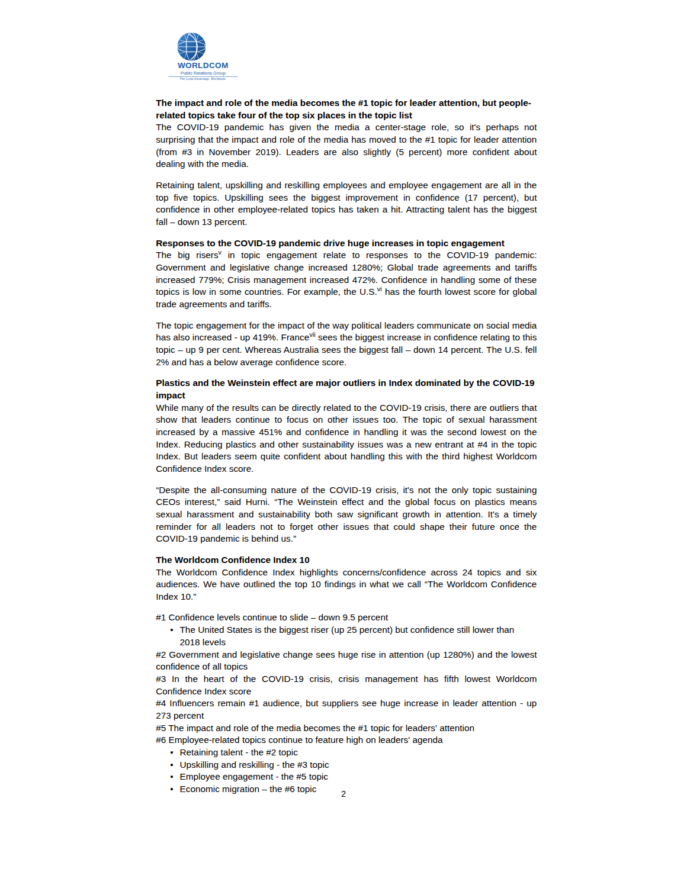WORLDCOM Public Relations Group The Local Advantage. Worldwide.
The impact and role of the media becomes the #1 topic for leader attention, but people-related topics take four of the top six places in the topic list
The COVID-19 pandemic has given the media a center-stage role, so it's perhaps not surprising that the impact and role of the media has moved to the #1 topic for leader attention (from #3 in November 2019). Leaders are also slightly (5 percent) more confident about dealing with the media.
Retaining talent, upskilling and reskilling employees and employee engagement are all in the top five topics. Upskilling sees the biggest improvement in confidence (17 percent), but confidence in other employee-related topics has taken a hit. Attracting talent has the biggest fall – down 13 percent.
Responses to the COVID-19 pandemic drive huge increases in topic engagement
The big risersv in topic engagement relate to responses to the COVID-19 pandemic: Government and legislative change increased 1280%; Global trade agreements and tariffs increased 779%; Crisis management increased 472%. Confidence in handling some of these topics is low in some countries. For example, the U.S.vi has the fourth lowest score for global trade agreements and tariffs.
The topic engagement for the impact of the way political leaders communicate on social media has also increased - up 419%. Francevii sees the biggest increase in confidence relating to this topic – up 9 per cent. Whereas Australia sees the biggest fall – down 14 percent. The U.S. fell 2% and has a below average confidence score.
Plastics and the Weinstein effect are major outliers in Index dominated by the COVID-19 impact
While many of the results can be directly related to the COVID-19 crisis, there are outliers that show that leaders continue to focus on other issues too. The topic of sexual harassment increased by a massive 451% and confidence in handling it was the second lowest on the Index. Reducing plastics and other sustainability issues was a new entrant at #4 in the topic Index. But leaders seem quite confident about handling this with the third highest Worldcom Confidence Index score.
“Despite the all-consuming nature of the COVID-19 crisis, it's not the only topic sustaining CEOs interest,” said Hurni. “The Weinstein effect and the global focus on plastics means sexual harassment and sustainability both saw significant growth in attention. It's a timely reminder for all leaders not to forget other issues that could shape their future once the COVID-19 pandemic is behind us.”
The Worldcom Confidence Index 10
The Worldcom Confidence Index highlights concerns/confidence across 24 topics and six audiences. We have outlined the top 10 findings in what we call “The Worldcom Confidence Index 10.”
#1 Confidence levels continue to slide – down 9.5 percent
The United States is the biggest riser (up 25 percent) but confidence still lower than 2018 levels
#2 Government and legislative change sees huge rise in attention (up 1280%) and the lowest confidence of all topics
#3 In the heart of the COVID-19 crisis, crisis management has fifth lowest Worldcom Confidence Index score
#4 Influencers remain #1 audience, but suppliers see huge increase in leader attention - up 273 percent
#5 The impact and role of the media becomes the #1 topic for leaders' attention
#6 Employee-related topics continue to feature high on leaders' agenda
Retaining talent - the #2 topic
Upskilling and reskilling - the #3 topic
Employee engagement - the #5 topic
Economic migration – the #6 topic
2